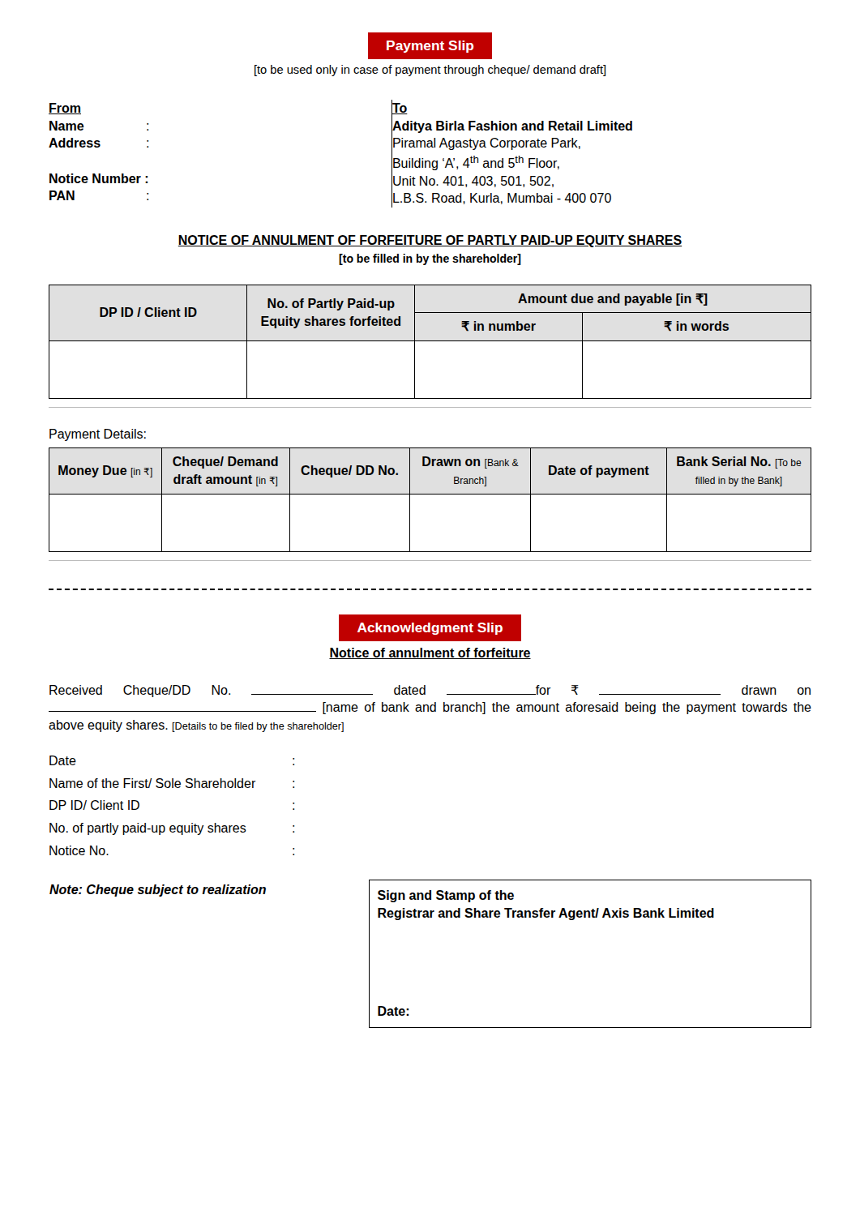Payment Slip
[to be used only in case of payment through cheque/ demand draft]
| From Name : Address : Notice Number : PAN : | To Aditya Birla Fashion and Retail Limited Piramal Agastya Corporate Park, Building ‘A’, 4 th and 5 th Floor, Unit No. 401, 403, 501, 502, L.B.S. Road, Kurla, Mumbai - 400 070 |
NOTICE OF ANNULMENT OF FORFEITURE OF PARTLY PAID-UP EQUITY SHARES
[to be filled in by the shareholder]
| DP ID / Client ID | No. of Partly Paid-up Equity shares forfeited | Amount due and payable [in ₹] |
| --- | --- | --- |
| ₹ in number | ₹ in words |
Payment Details:
| Money Due [in ₹] | Cheque/ Demand draft amount [in ₹] | Cheque/ DD No. | Drawn on [Bank & Branch] | Date of payment | Bank Serial No. [To be filled in by the Bank] |
| --- | --- | --- | --- | --- | --- |
Acknowledgment Slip
Notice of annulment of forfeiture
Received Cheque/DD No. dated for ₹ drawn on [name of bank and branch] the amount aforesaid being the payment towards the above equity shares. [Details to be filed by the shareholder]
| Date | : | |
| Name of the First/ Sole Shareholder | : | |
| DP ID/ Client ID | : | |
| No. of partly paid-up equity shares | : | |
| Notice No. | : | |
| Note: Cheque subject to realization | Sign and Stamp of the Registrar and Share Transfer Agent/ Axis Bank Limited Date: |